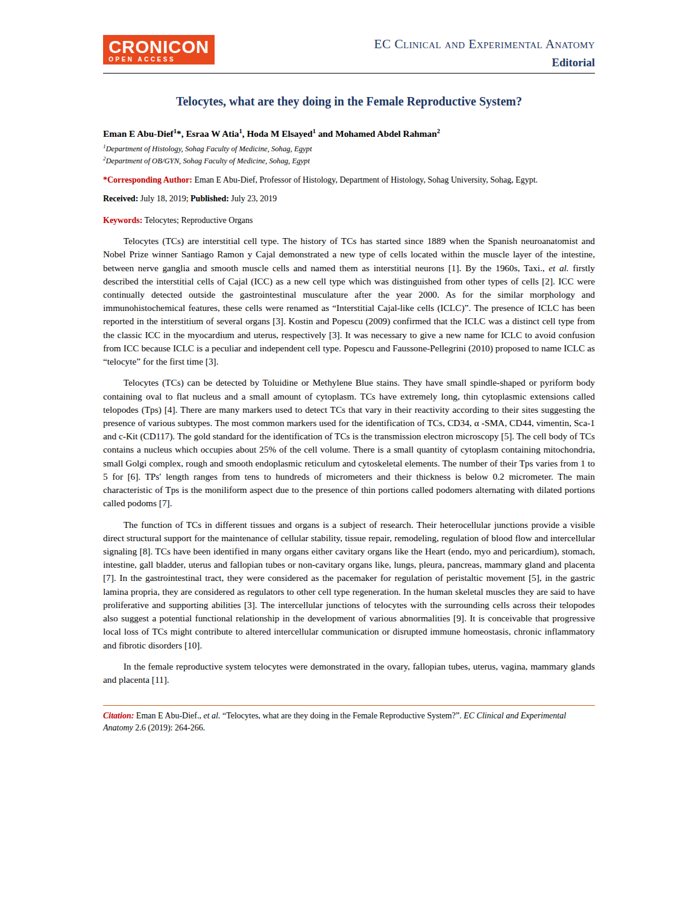CRONICON OPEN ACCESS
EC Clinical and Experimental Anatomy
Editorial
Telocytes, what are they doing in the Female Reproductive System?
Eman E Abu-Dief1*, Esraa W Atia1, Hoda M Elsayed1 and Mohamed Abdel Rahman2
1Department of Histology, Sohag Faculty of Medicine, Sohag, Egypt
2Department of OB/GYN, Sohag Faculty of Medicine, Sohag, Egypt
*Corresponding Author: Eman E Abu-Dief, Professor of Histology, Department of Histology, Sohag University, Sohag, Egypt.
Received: July 18, 2019; Published: July 23, 2019
Keywords: Telocytes; Reproductive Organs
Telocytes (TCs) are interstitial cell type. The history of TCs has started since 1889 when the Spanish neuroanatomist and Nobel Prize winner Santiago Ramon y Cajal demonstrated a new type of cells located within the muscle layer of the intestine, between nerve ganglia and smooth muscle cells and named them as interstitial neurons [1]. By the 1960s, Taxi., et al. firstly described the interstitial cells of Cajal (ICC) as a new cell type which was distinguished from other types of cells [2]. ICC were continually detected outside the gastrointestinal musculature after the year 2000. As for the similar morphology and immunohistochemical features, these cells were renamed as “Interstitial Cajal-like cells (ICLC)”. The presence of ICLC has been reported in the interstitium of several organs [3]. Kostin and Popescu (2009) confirmed that the ICLC was a distinct cell type from the classic ICC in the myocardium and uterus, respectively [3]. It was necessary to give a new name for ICLC to avoid confusion from ICC because ICLC is a peculiar and independent cell type. Popescu and Faussone-Pellegrini (2010) proposed to name ICLC as “telocyte” for the first time [3].
Telocytes (TCs) can be detected by Toluidine or Methylene Blue stains. They have small spindle-shaped or pyriform body containing oval to flat nucleus and a small amount of cytoplasm. TCs have extremely long, thin cytoplasmic extensions called telopodes (Tps) [4]. There are many markers used to detect TCs that vary in their reactivity according to their sites suggesting the presence of various subtypes. The most common markers used for the identification of TCs, CD34, α -SMA, CD44, vimentin, Sca-1 and c-Kit (CD117). The gold standard for the identification of TCs is the transmission electron microscopy [5]. The cell body of TCs contains a nucleus which occupies about 25% of the cell volume. There is a small quantity of cytoplasm containing mitochondria, small Golgi complex, rough and smooth endoplasmic reticulum and cytoskeletal elements. The number of their Tps varies from 1 to 5 for [6]. TPs′ length ranges from tens to hundreds of micrometers and their thickness is below 0.2 micrometer. The main characteristic of Tps is the moniliform aspect due to the presence of thin portions called podomers alternating with dilated portions called podoms [7].
The function of TCs in different tissues and organs is a subject of research. Their heterocellular junctions provide a visible direct structural support for the maintenance of cellular stability, tissue repair, remodeling, regulation of blood flow and intercellular signaling [8]. TCs have been identified in many organs either cavitary organs like the Heart (endo, myo and pericardium), stomach, intestine, gall bladder, uterus and fallopian tubes or non-cavitary organs like, lungs, pleura, pancreas, mammary gland and placenta [7]. In the gastrointestinal tract, they were considered as the pacemaker for regulation of peristaltic movement [5], in the gastric lamina propria, they are considered as regulators to other cell type regeneration. In the human skeletal muscles they are said to have proliferative and supporting abilities [3]. The intercellular junctions of telocytes with the surrounding cells across their telopodes also suggest a potential functional relationship in the development of various abnormalities [9]. It is conceivable that progressive local loss of TCs might contribute to altered intercellular communication or disrupted immune homeostasis, chronic inflammatory and fibrotic disorders [10].
In the female reproductive system telocytes were demonstrated in the ovary, fallopian tubes, uterus, vagina, mammary glands and placenta [11].
Citation: Eman E Abu-Dief., et al. “Telocytes, what are they doing in the Female Reproductive System?”. EC Clinical and Experimental Anatomy 2.6 (2019): 264-266.